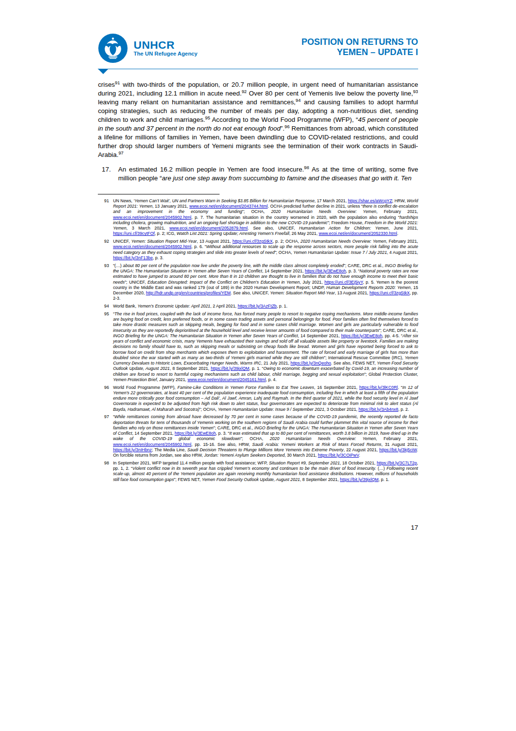UNHCR
The UN Refugee Agency
POSITION ON RETURNS TO
YEMEN – UPDATE I
crises91 with two-thirds of the population, or 20.7 million people, in urgent need of humanitarian assistance during 2021, including 12.1 million in acute need.92 Over 80 per cent of Yemenis live below the poverty line,93 leaving many reliant on humanitarian assistance and remittances,94 and causing families to adopt harmful coping strategies, such as reducing the number of meals per day, adopting a non-nutritious diet, sending children to work and child marriages.95 According to the World Food Programme (WFP), “45 percent of people in the south and 37 percent in the north do not eat enough food”.96 Remittances from abroad, which constituted a lifeline for millions of families in Yemen, have been dwindling due to COVID-related restrictions, and could further drop should larger numbers of Yemeni migrants see the termination of their work contracts in Saudi-Arabia.97
17.
An estimated 16.2 million people in Yemen are food insecure.98 As at the time of writing, some five million people “are just one step away from succumbing to famine and the diseases that go with it. Ten
91
UN News, ‘Yemen Can’t Wait’, UN and Partners Warn in Seeking $3.85 Billion for Humanitarian Response, 17 March 2021, https://shar.es/aWcpYZ; HRW, World Report 2021: Yemen, 13 January 2021, www.ecoi.net/en/document/2043744.html. OCHA predicted further decline in 2021, unless “there is conflict de-escalation and an improvement in the economy and funding”; OCHA, 2020 Humanitarian Needs Overview: Yemen, February 2021, www.ecoi.net/en/document/2045902.html, p. 7. The humanitarian situation in the country worsened in 2020, with the population also enduring “hardships including cholera, growing malnutrition, and an ongoing fuel shortage in addition to the new COVID-19 pandemic”; Freedom House, Freedom in the World 2021: Yemen, 3 March 2021, www.ecoi.net/en/document/2052879.html. See also, UNICEF, Humanitarian Action for Children: Yemen, June 2021, https://uni.cf/39cytFOf, p. 2; ICG, Watch List 2021: Spring Update; Arresting Yemen’s Freefall, 26 May 2021, www.ecoi.net/en/document/2052330.html.
92
UNICEF, Yemen: Situation Report Mid-Year, 13 August 2021, https://uni.cf/3zgStkX, p. 2; OCHA, 2020 Humanitarian Needs Overview: Yemen, February 2021, www.ecoi.net/en/document/2045902.html, p. 6. “Without additional resources to scale up the response across sectors, more people risk falling into the acute need category as they exhaust coping strategies and slide into greater levels of need”; OCHA, Yemen Humanitarian Update: Issue 7 / July 2021, 4 August 2021, https://bit.ly/3nF13be, p. 3.
93
“(…) about 80 per cent of the population now live under the poverty line, with the middle class almost completely eroded”; CARE, DRC et al., INGO Briefing for the UNGA: The Humanitarian Situation in Yemen after Seven Years of Conflict, 14 September 2021, https://bit.ly/3EwE8oh, p. 3. “National poverty rates are now estimated to have jumped to around 80 per cent. More than 8 in 10 children are thought to live in families that do not have enough income to meet their basic needs”; UNICEF, Education Disrupted: Impact of the Conflict on Children’s Education in Yemen, July 2021, https://uni.cf/3Ej5iyY, p. 5. Yemen is the poorest country in the Middle East and was ranked 179 (out of 189) in the 2020 Human Development Report; UNDP, Human Development Reports 2020: Yemen, 15 December 2020, http://hdr.undp.org/en/countries/profiles/YEM. See also, UNICEF, Yemen: Situation Report Mid-Year, 13 August 2021, https://uni.cf/3zgStkX, pp. 2-3.
94
World Bank, Yemen’s Economic Update: April 2021, 2 April 2021, https://bit.ly/3AzFtZb, p. 1.
95
“The rise in food prices, coupled with the lack of income force, has forced many people to resort to negative coping mechanisms. More middle-income families are buying food on credit, less preferred foods, or in some cases trading assets and personal belongings for food. Poor families often find themselves forced to take more drastic measures such as skipping meals, begging for food and in some cases child marriage. Women and girls are particularly vulnerable to food insecurity as they are reportedly deprioritised at the household level and receive lesser amounts of food compared to their male counterparts”; CARE, DRC et al., INGO Briefing for the UNGA: The Humanitarian Situation in Yemen after Seven Years of Conflict, 14 September 2021, https://bit.ly/3EwE8oh, pp. 4-5. “After six years of conflict and economic crisis, many Yemenis have exhausted their savings and sold off all valuable assets like property or livestock. Families are making decisions no family should have to, such as skipping meals or subsisting on cheap foods like bread. Women and girls have reported being forced to ask to borrow food on credit from shop merchants which exposes them to exploitation and harassment. The rate of forced and early marriage of girls has more than doubled since the war started with as many as two-thirds of Yemeni girls married while they are still children”; International Rescue Committee (IRC), Yemen Currency Devalues to Historic Lows, Exacerbating Hunger Needs, Warns IRC, 21 July 2021, https://bit.ly/3nQeoho. See also, FEWS NET, Yemen Food Security Outlook Update, August 2021, 8 September 2021, https://bit.ly/39jxlQM, p. 1. “Owing to economic downturn exacerbated by Covid-19, an increasing number of children are forced to resort to harmful coping mechanisms such as child labour, child marriage, begging and sexual exploitation”; Global Protection Cluster, Yemen Protection Brief, January 2021, www.ecoi.net/en/document/2045161.html, p. 4.
96
World Food Programme (WFP), Famine-Like Conditions in Yemen Force Families to Eat Tree Leaves, 16 September 2021, https://bit.ly/3lKC0Rl. “In 12 of Yemen’s 22 governorates, at least 40 per cent of the population experience inadequate food consumption, including five in which at least a fifth of the population endure more critically poor food consumption – Ad Dali’, Al Jawf, Amran, Lahj and Raymah. In the third quarter of 2021, while the food security level in Al Jawf Governorate is expected to be adjusted from high risk down to alert status, four governorates are expected to deteriorate from minimal risk to alert status (Al Bayda, Hadramawt, Al Maharah and Socotra)”; OCHA, Yemen Humanitarian Update: Issue 9 / September 2021, 3 October 2021, https://bit.ly/3Ab4nx8, p. 2.
97
“While remittances coming from abroad have decreased by 70 per cent in some cases because of the COVID-19 pandemic, the recently reported de facto deportation threats for tens of thousands of Yemenis working on the southern regions of Saudi Arabia could further plummet this vital source of income for their families who rely on those remittances inside Yemen”; CARE, DRC et al., INGO Briefing for the UNGA: The Humanitarian Situation in Yemen after Seven Years of Conflict, 14 September 2021, https://bit.ly/3EwE8oh, p. 3. “It was estimated that up to 80 per cent of remittances, worth 3.8 billion in 2019, have dried up in the wake of the COVID-19 global economic slowdown”; OCHA, 2020 Humanitarian Needs Overview: Yemen, February 2021, www.ecoi.net/en/document/2045902.html, pp. 15-16. See also, HRW, Saudi Arabia: Yemeni Workers at Risk of Mass Forced Returns, 31 August 2021, https://bit.ly/3nIHbnz; The Media Line, Saudi Decision Threatens to Plunge Millions More Yemenis into Extreme Poverty, 22 August 2021, https://bit.ly/3kj5ciW. On forcible returns from Jordan, see also HRW, Jordan: Yemeni Asylum Seekers Deported, 30 March 2021, https://bit.ly/3COiPwV.
98
In September 2021, WFP targeted 11.4 million people with food assistance; WFP, Situation Report #9, September 2021, 18 October 2021, https://bit.ly/3C7LT2p, pp. 1, 2. “Violent conflict now in its seventh year has crippled Yemen’s economy and continues to be the main driver of food insecurity. (…) Following recent scale-up, almost 40 percent of the Yemeni population are again receiving monthly humanitarian food assistance distributions. However, millions of households still face food consumption gaps”; FEWS NET, Yemen Food Security Outlook Update, August 2021, 8 September 2021, https://bit.ly/39jxlQM, p. 1.
17